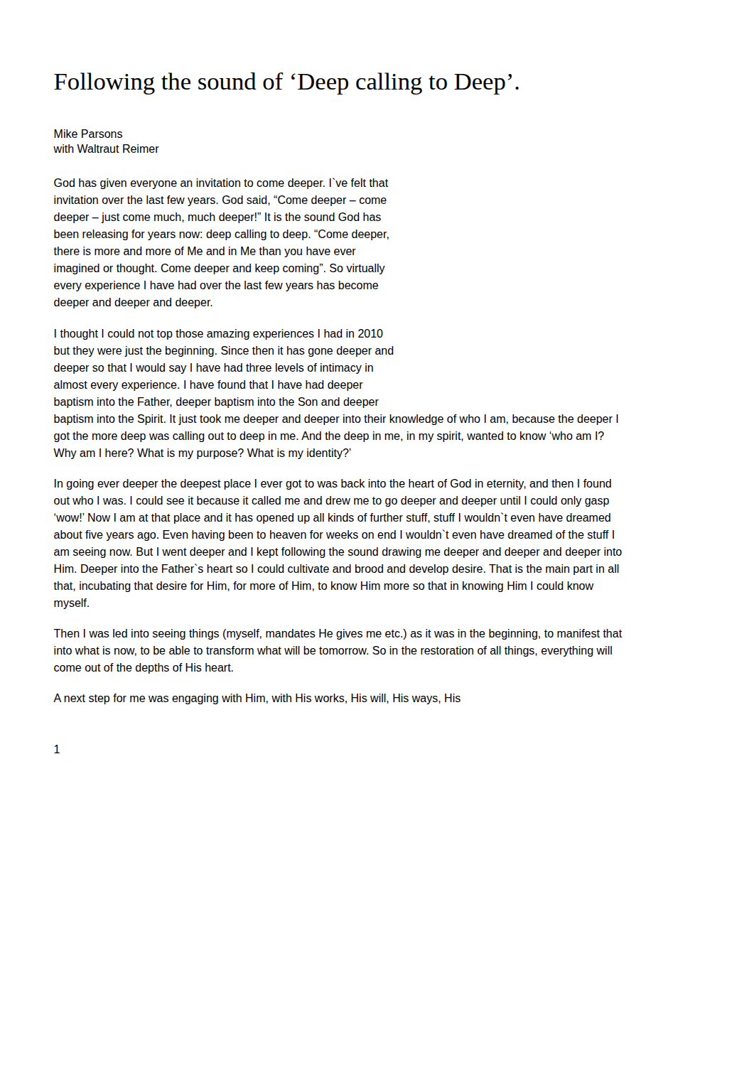Following the sound of ‘Deep calling to Deep’.
Mike Parsons
with Waltraut Reimer
God has given everyone an invitation to come deeper. I`ve felt that invitation over the last few years. God said, “Come deeper – come deeper – just come much, much deeper!” It is the sound God has been releasing for years now: deep calling to deep. “Come deeper, there is more and more of Me and in Me than you have ever imagined or thought. Come deeper and keep coming”. So virtually every experience I have had over the last few years has become deeper and deeper and deeper.
I thought I could not top those amazing experiences I had in 2010 but they were just the beginning. Since then it has gone deeper and deeper so that I would say I have had three levels of intimacy in almost every experience. I have found that I have had deeper baptism into the Father, deeper baptism into the Son and deeper baptism into the Spirit. It just took me deeper and deeper into their knowledge of who I am, because the deeper I got the more deep was calling out to deep in me. And the deep in me, in my spirit, wanted to know ‘who am I? Why am I here? What is my purpose? What is my identity?’
In going ever deeper the deepest place I ever got to was back into the heart of God in eternity, and then I found out who I was. I could see it because it called me and drew me to go deeper and deeper until I could only gasp ‘wow!’ Now I am at that place and it has opened up all kinds of further stuff, stuff I wouldn`t even have dreamed about five years ago. Even having been to heaven for weeks on end I wouldn`t even have dreamed of the stuff I am seeing now. But I went deeper and I kept following the sound drawing me deeper and deeper and deeper into Him. Deeper into the Father`s heart so I could cultivate and brood and develop desire. That is the main part in all that, incubating that desire for Him, for more of Him, to know Him more so that in knowing Him I could know myself.
Then I was led into seeing things (myself, mandates He gives me etc.) as it was in the beginning, to manifest that into what is now, to be able to transform what will be tomorrow. So in the restoration of all things, everything will come out of the depths of His heart.
A next step for me was engaging with Him, with His works, His will, His ways, His
1